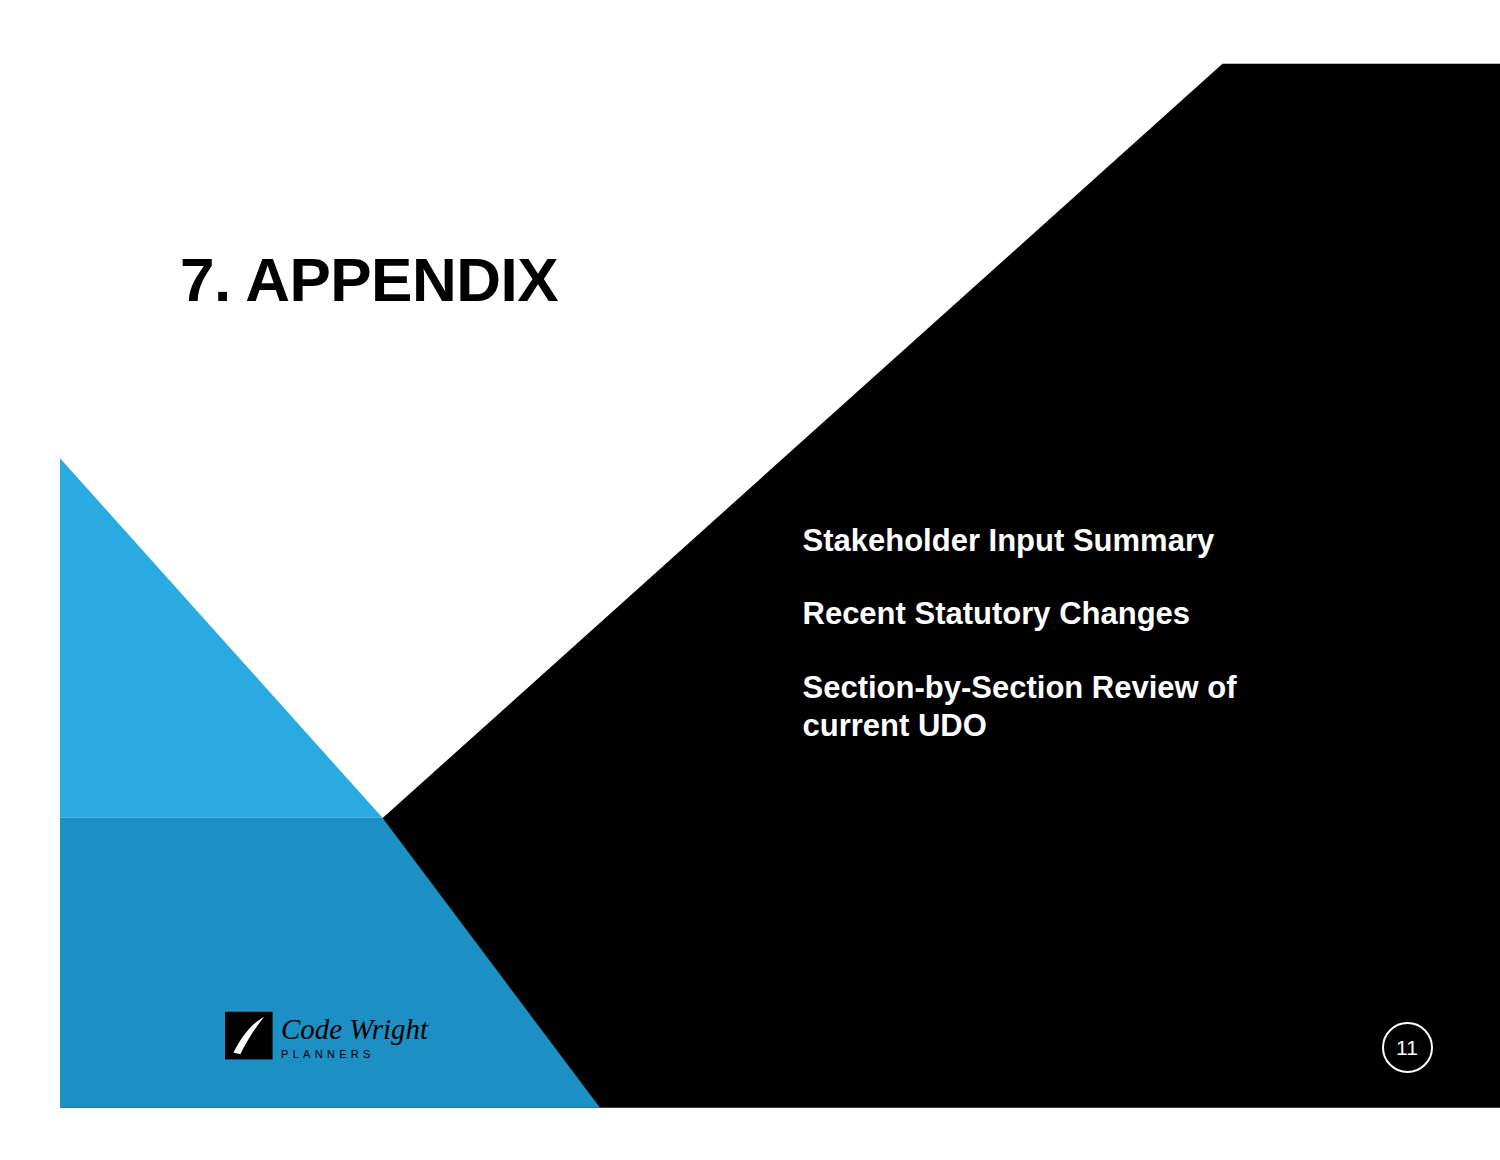7. APPENDIX
Stakeholder Input Summary
Recent Statutory Changes
Section-by-Section Review of current UDO
Code Wright PLANNERS
11